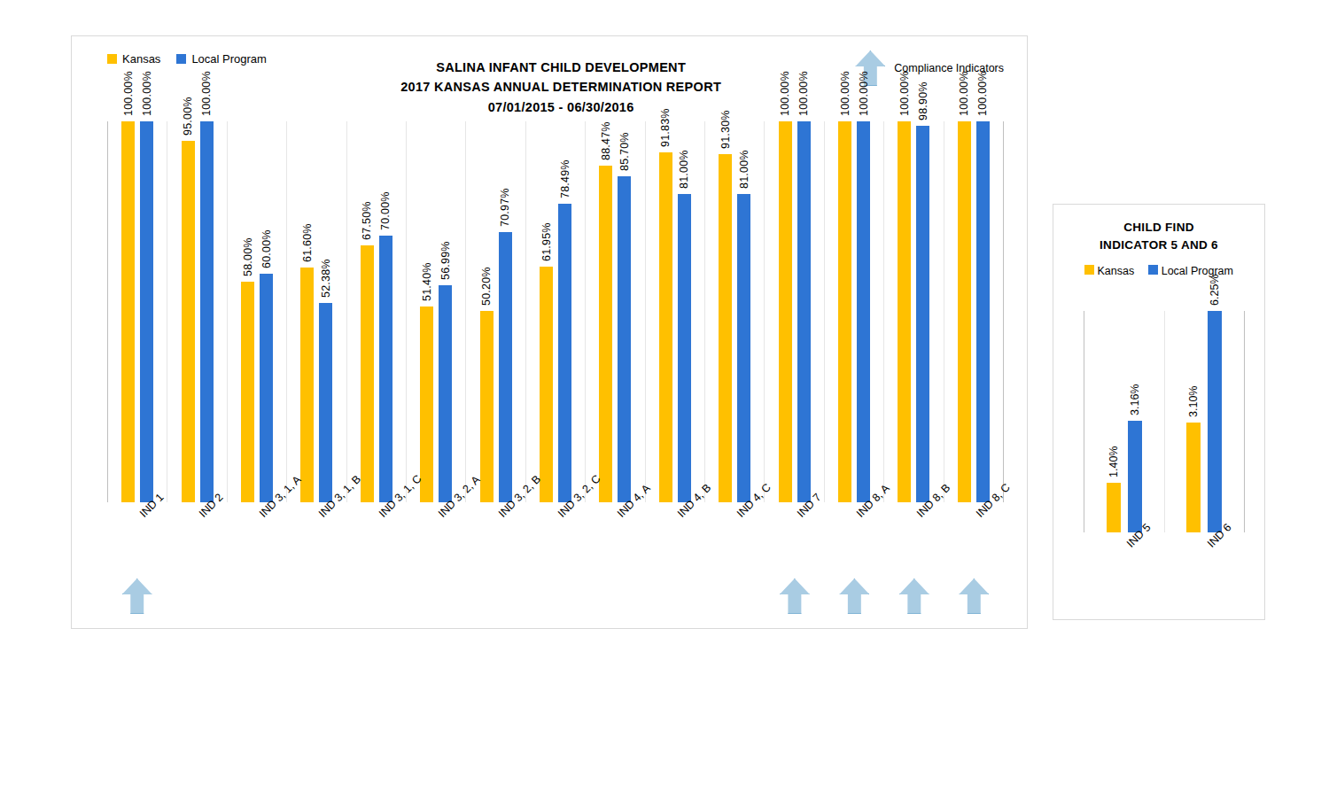Kansas Local Program
SALINA INFANT CHILD DEVELOPMENT
2017 KANSAS ANNUAL DETERMINATION REPORT
07/01/2015 - 06/30/2016
Compliance Indicators
100.00%
100.00%
95.00%
100.00%
58.00%
60.00%
61.60%
52.38%
67.50%
70.00%
51.40%
56.99%
50.20%
70.97%
61.95%
78.49%
88.47%
85.70%
91.83%
81.00%
91.30%
81.00%
100.00%
100.00%
100.00%
100.00%
100.00%
98.90%
100.00%
100.00%
IND 1
IND 2
IND 3, 1, A
IND 3, 1, B
IND 3, 1, C
IND 3, 2, A
IND 3, 2, B
IND 3, 2, C
IND 4, A
IND 4, B
IND 4, C
IND 7
IND 8, A
IND 8, B
IND 8, C
CHILD FIND
INDICATOR 5 AND 6
Kansas Local Program
1.40%
3.16%
3.10%
6.25%
IND 5
IND 6